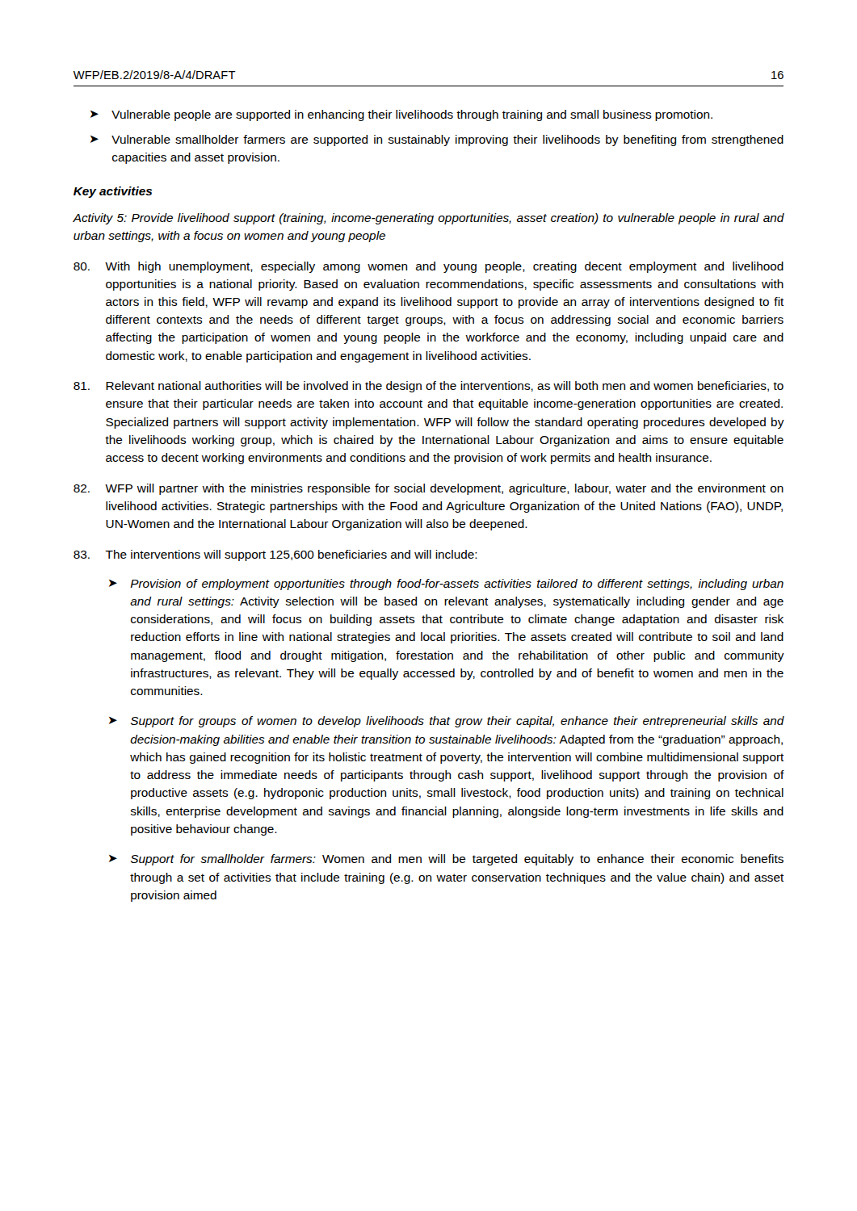WFP/EB.2/2019/8-A/4/DRAFT 16
Vulnerable people are supported in enhancing their livelihoods through training and small business promotion.
Vulnerable smallholder farmers are supported in sustainably improving their livelihoods by benefiting from strengthened capacities and asset provision.
Key activities
Activity 5: Provide livelihood support (training, income-generating opportunities, asset creation) to vulnerable people in rural and urban settings, with a focus on women and young people
80.
With high unemployment, especially among women and young people, creating decent employment and livelihood opportunities is a national priority. Based on evaluation recommendations, specific assessments and consultations with actors in this field, WFP will revamp and expand its livelihood support to provide an array of interventions designed to fit different contexts and the needs of different target groups, with a focus on addressing social and economic barriers affecting the participation of women and young people in the workforce and the economy, including unpaid care and domestic work, to enable participation and engagement in livelihood activities.
81.
Relevant national authorities will be involved in the design of the interventions, as will both men and women beneficiaries, to ensure that their particular needs are taken into account and that equitable income-generation opportunities are created. Specialized partners will support activity implementation. WFP will follow the standard operating procedures developed by the livelihoods working group, which is chaired by the International Labour Organization and aims to ensure equitable access to decent working environments and conditions and the provision of work permits and health insurance.
82.
WFP will partner with the ministries responsible for social development, agriculture, labour, water and the environment on livelihood activities. Strategic partnerships with the Food and Agriculture Organization of the United Nations (FAO), UNDP, UN-Women and the International Labour Organization will also be deepened.
83.
The interventions will support 125,600 beneficiaries and will include:
Provision of employment opportunities through food-for-assets activities tailored to different settings, including urban and rural settings: Activity selection will be based on relevant analyses, systematically including gender and age considerations, and will focus on building assets that contribute to climate change adaptation and disaster risk reduction efforts in line with national strategies and local priorities. The assets created will contribute to soil and land management, flood and drought mitigation, forestation and the rehabilitation of other public and community infrastructures, as relevant. They will be equally accessed by, controlled by and of benefit to women and men in the communities.
Support for groups of women to develop livelihoods that grow their capital, enhance their entrepreneurial skills and decision-making abilities and enable their transition to sustainable livelihoods: Adapted from the “graduation” approach, which has gained recognition for its holistic treatment of poverty, the intervention will combine multidimensional support to address the immediate needs of participants through cash support, livelihood support through the provision of productive assets (e.g. hydroponic production units, small livestock, food production units) and training on technical skills, enterprise development and savings and financial planning, alongside long-term investments in life skills and positive behaviour change.
Support for smallholder farmers: Women and men will be targeted equitably to enhance their economic benefits through a set of activities that include training (e.g. on water conservation techniques and the value chain) and asset provision aimed